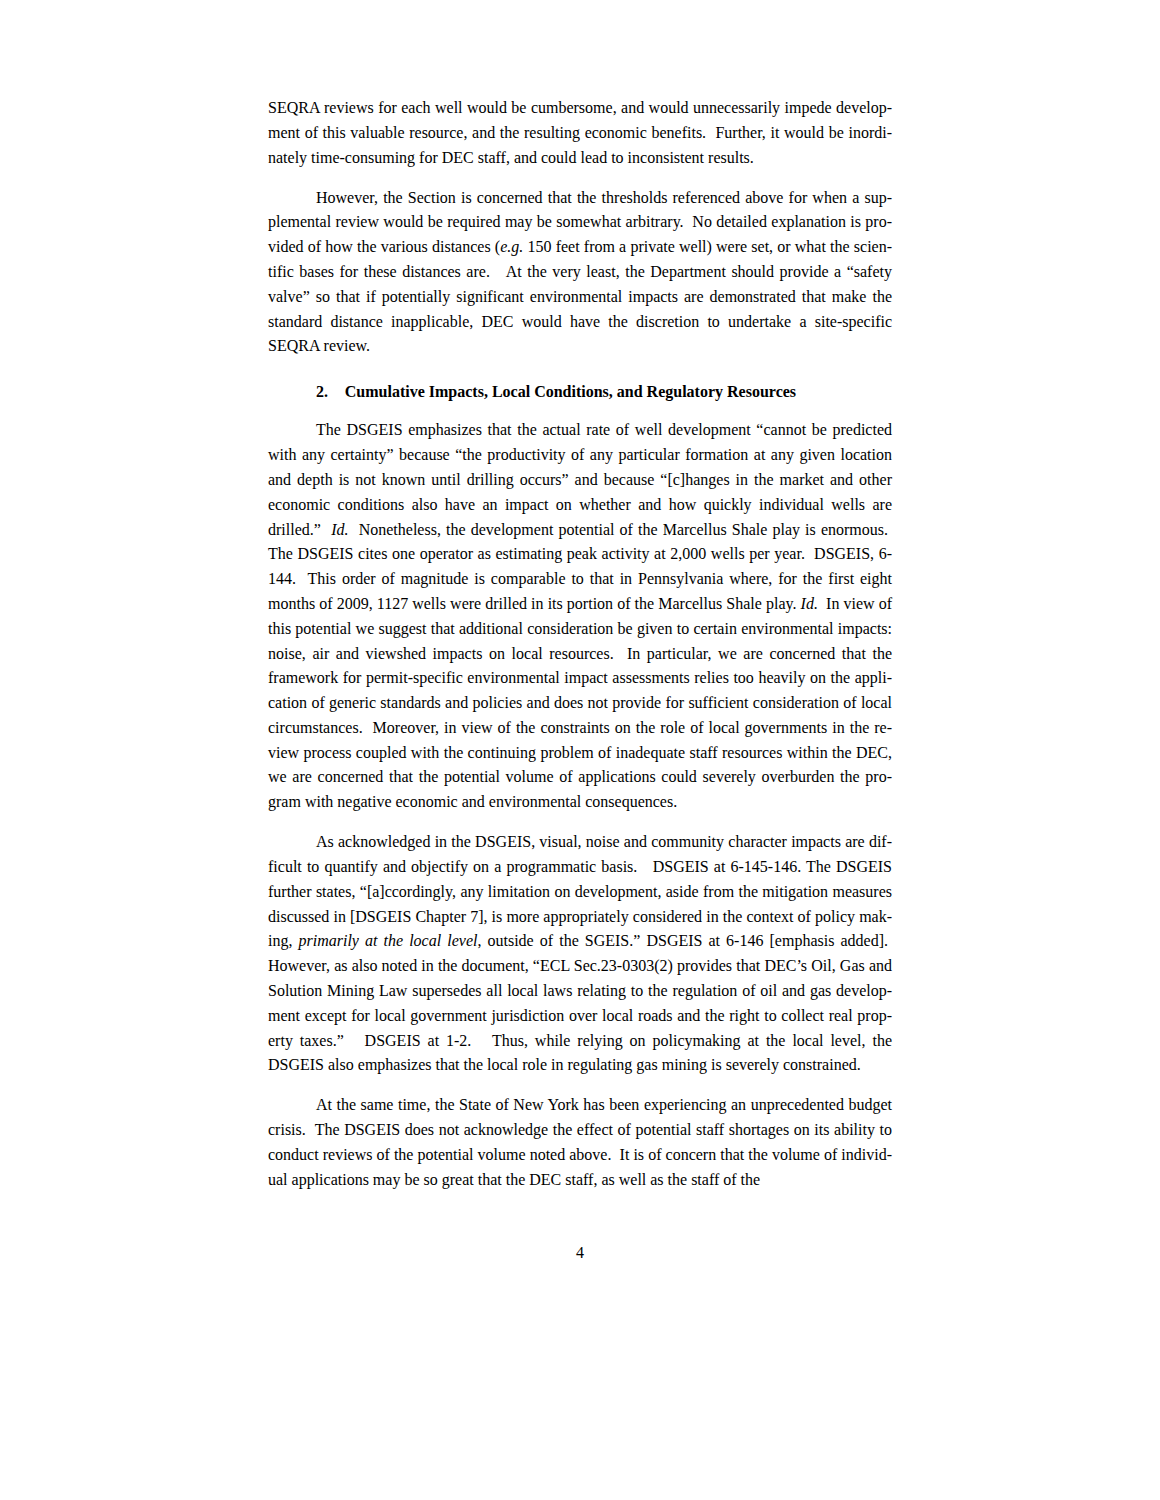SEQRA reviews for each well would be cumbersome, and would unnecessarily impede development of this valuable resource, and the resulting economic benefits. Further, it would be inordinately time-consuming for DEC staff, and could lead to inconsistent results.
However, the Section is concerned that the thresholds referenced above for when a supplemental review would be required may be somewhat arbitrary. No detailed explanation is provided of how the various distances (e.g. 150 feet from a private well) were set, or what the scientific bases for these distances are. At the very least, the Department should provide a “safety valve” so that if potentially significant environmental impacts are demonstrated that make the standard distance inapplicable, DEC would have the discretion to undertake a site-specific SEQRA review.
2. Cumulative Impacts, Local Conditions, and Regulatory Resources
The DSGEIS emphasizes that the actual rate of well development “cannot be predicted with any certainty” because “the productivity of any particular formation at any given location and depth is not known until drilling occurs” and because “[c]hanges in the market and other economic conditions also have an impact on whether and how quickly individual wells are drilled.” Id. Nonetheless, the development potential of the Marcellus Shale play is enormous. The DSGEIS cites one operator as estimating peak activity at 2,000 wells per year. DSGEIS, 6-144. This order of magnitude is comparable to that in Pennsylvania where, for the first eight months of 2009, 1127 wells were drilled in its portion of the Marcellus Shale play. Id. In view of this potential we suggest that additional consideration be given to certain environmental impacts: noise, air and viewshed impacts on local resources. In particular, we are concerned that the framework for permit-specific environmental impact assessments relies too heavily on the application of generic standards and policies and does not provide for sufficient consideration of local circumstances. Moreover, in view of the constraints on the role of local governments in the review process coupled with the continuing problem of inadequate staff resources within the DEC, we are concerned that the potential volume of applications could severely overburden the program with negative economic and environmental consequences.
As acknowledged in the DSGEIS, visual, noise and community character impacts are difficult to quantify and objectify on a programmatic basis. DSGEIS at 6-145-146. The DSGEIS further states, “[a]ccordingly, any limitation on development, aside from the mitigation measures discussed in [DSGEIS Chapter 7], is more appropriately considered in the context of policy making, primarily at the local level, outside of the SGEIS.” DSGEIS at 6-146 [emphasis added]. However, as also noted in the document, “ECL Sec.23-0303(2) provides that DEC’s Oil, Gas and Solution Mining Law supersedes all local laws relating to the regulation of oil and gas development except for local government jurisdiction over local roads and the right to collect real property taxes.” DSGEIS at 1-2. Thus, while relying on policymaking at the local level, the DSGEIS also emphasizes that the local role in regulating gas mining is severely constrained.
At the same time, the State of New York has been experiencing an unprecedented budget crisis. The DSGEIS does not acknowledge the effect of potential staff shortages on its ability to conduct reviews of the potential volume noted above. It is of concern that the volume of individual applications may be so great that the DEC staff, as well as the staff of the
4